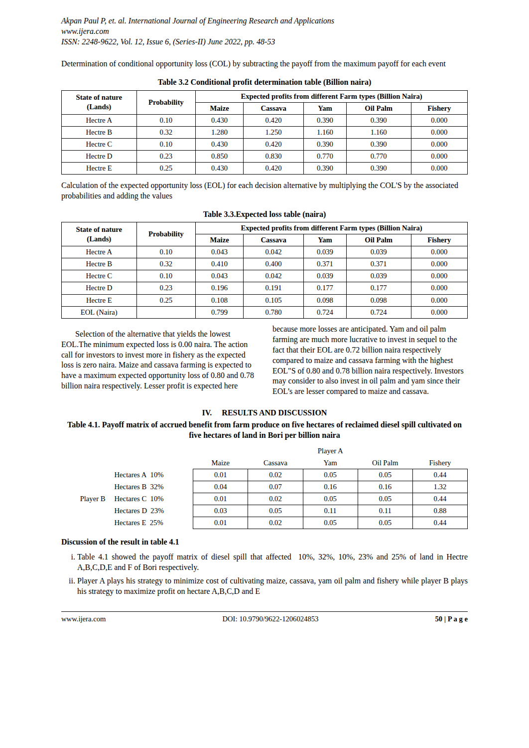Akpan Paul P, et. al. International Journal of Engineering Research and Applications
www.ijera.com
ISSN: 2248-9622, Vol. 12, Issue 6, (Series-II) June 2022, pp. 48-53
Determination of conditional opportunity loss (COL) by subtracting the payoff from the maximum payoff for each event
Table 3.2 Conditional profit determination table (Billion naira)
| State of nature (Lands) | Probability | Expected profits from different Farm types (Billion Naira) |
| --- | --- | --- |
| Maize | Cassava | Yam | Oil Palm | Fishery |
| Hectre A | 0.10 | 0.430 | 0.420 | 0.390 | 0.390 | 0.000 |
| Hectre B | 0.32 | 1.280 | 1.250 | 1.160 | 1.160 | 0.000 |
| Hectre C | 0.10 | 0.430 | 0.420 | 0.390 | 0.390 | 0.000 |
| Hectre D | 0.23 | 0.850 | 0.830 | 0.770 | 0.770 | 0.000 |
| Hectre E | 0.25 | 0.430 | 0.420 | 0.390 | 0.390 | 0.000 |
Calculation of the expected opportunity loss (EOL) for each decision alternative by multiplying the COL'S by the associated probabilities and adding the values
Table 3.3.Expected loss table (naira)
| State of nature (Lands) | Probability | Expected profits from different Farm types (Billion Naira) |
| --- | --- | --- |
| Maize | Cassava | Yam | Oil Palm | Fishery |
| Hectre A | 0.10 | 0.043 | 0.042 | 0.039 | 0.039 | 0.000 |
| Hectre B | 0.32 | 0.410 | 0.400 | 0.371 | 0.371 | 0.000 |
| Hectre C | 0.10 | 0.043 | 0.042 | 0.039 | 0.039 | 0.000 |
| Hectre D | 0.23 | 0.196 | 0.191 | 0.177 | 0.177 | 0.000 |
| Hectre E | 0.25 | 0.108 | 0.105 | 0.098 | 0.098 | 0.000 |
| EOL (Naira) | | 0.799 | 0.780 | 0.724 | 0.724 | 0.000 |
Selection of the alternative that yields the lowest EOL.The minimum expected loss is 0.00 naira. The action call for investors to invest more in fishery as the expected loss is zero naira. Maize and cassava farming is expected to have a maximum expected opportunity loss of 0.80 and 0.78 billion naira respectively. Lesser profit is expected here because more losses are anticipated. Yam and oil palm farming are much more lucrative to invest in sequel to the fact that their EOL are 0.72 billion naira respectively compared to maize and cassava farming with the highest EOL"S of 0.80 and 0.78 billion naira respectively. Investors may consider to also invest in oil palm and yam since their EOL’s are lesser compared to maize and cassava.
IV. RESULTS AND DISCUSSION
Table 4.1. Payoff matrix of accrued benefit from farm produce on five hectares of reclaimed diesel spill cultivated on five hectares of land in Bori per billion naira
| | | Player A |
| | | Maize | Cassava | Yam | Oil Palm | Fishery |
| | Hectares A 10% | 0.01 | 0.02 | 0.05 | 0.05 | 0.44 |
| | Hectares B 32% | 0.04 | 0.07 | 0.16 | 0.16 | 1.32 |
| Player B | Hectares C 10% | 0.01 | 0.02 | 0.05 | 0.05 | 0.44 |
| | Hectares D 23% | 0.03 | 0.05 | 0.11 | 0.11 | 0.88 |
| | Hectares E 25% | 0.01 | 0.02 | 0.05 | 0.05 | 0.44 |
Discussion of the result in table 4.1
Table 4.1 showed the payoff matrix of diesel spill that affected 10%, 32%, 10%, 23% and 25% of land in Hectre A,B,C,D,E and F of Bori respectively.
Player A plays his strategy to minimize cost of cultivating maize, cassava, yam oil palm and fishery while player B plays his strategy to maximize profit on hectare A,B,C,D and E
www.ijera.com DOI: 10.9790/9622-1206024853 50 | P a g e